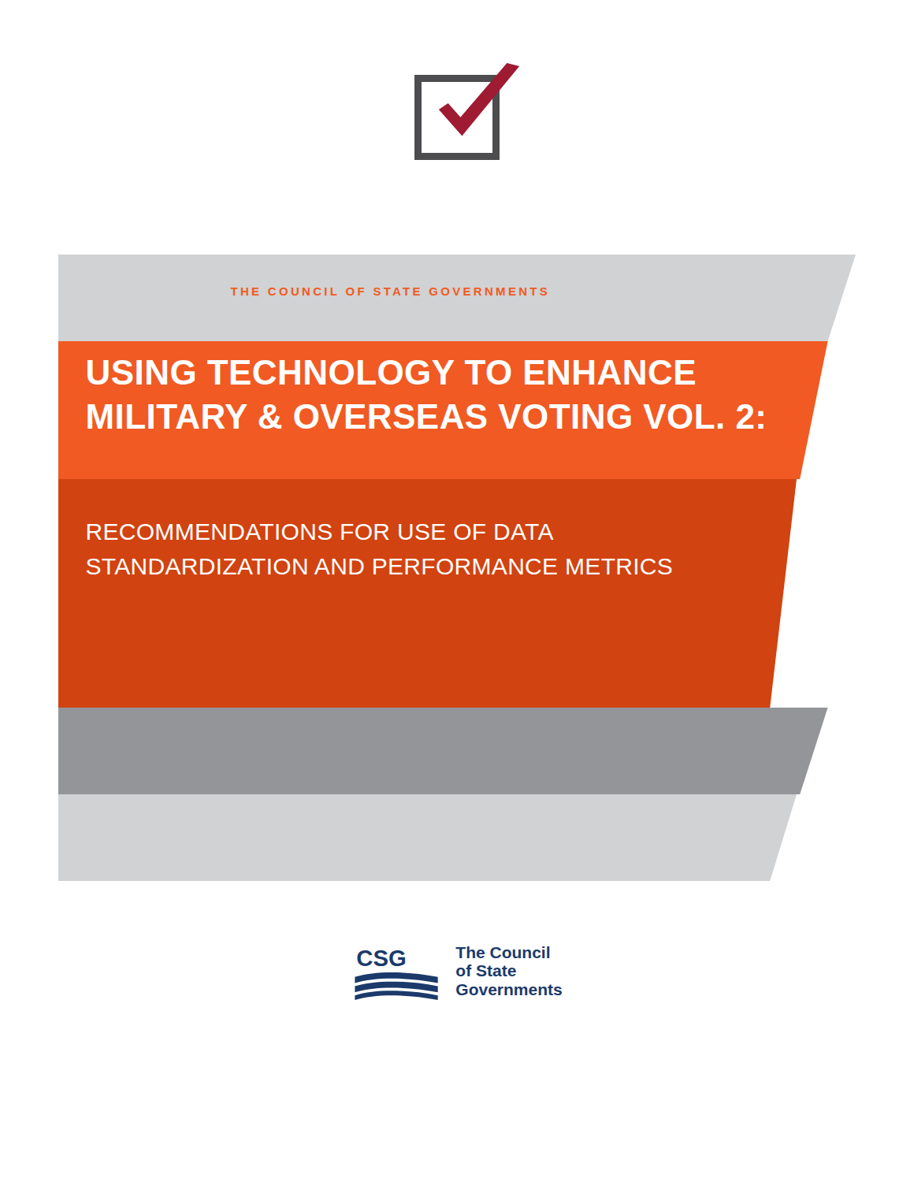The Council of State Governments
Using Technology to Enhance Military & Overseas Voting Vol. 2:
Recommendations for use of data standardization and performance metrics
CSG
The Council
of State
Governments